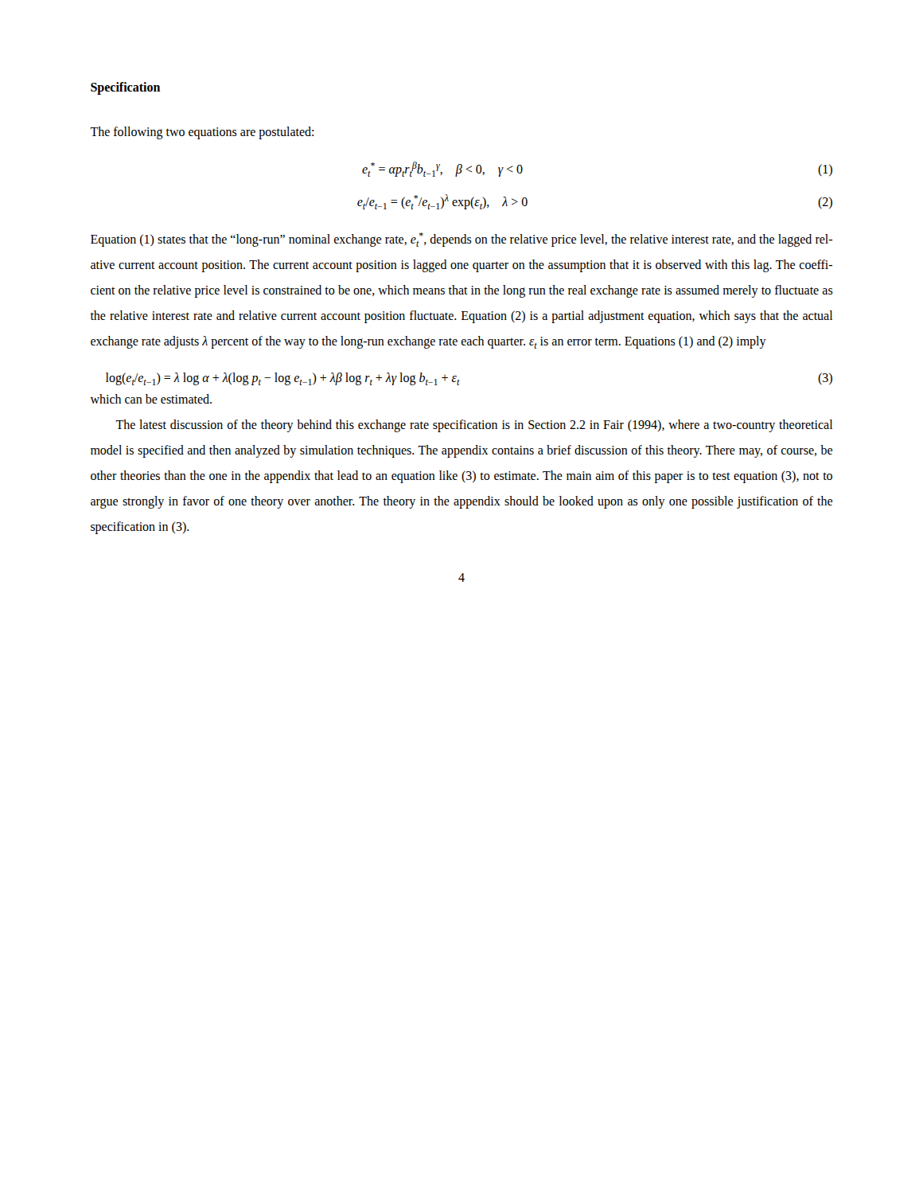Specification
The following two equations are postulated:
et* = αptrtβbt−1γ, β < 0, γ < 0
(1)
et/et−1 = (et*/et−1)λ exp(εt), λ > 0
(2)
Equation (1) states that the “long-run” nominal exchange rate, et*, depends on the relative price level, the relative interest rate, and the lagged relative current account position. The current account position is lagged one quarter on the assumption that it is observed with this lag. The coefficient on the relative price level is constrained to be one, which means that in the long run the real exchange rate is assumed merely to fluctuate as the relative interest rate and relative current account position fluctuate. Equation (2) is a partial adjustment equation, which says that the actual exchange rate adjusts λ percent of the way to the long-run exchange rate each quarter. εt is an error term. Equations (1) and (2) imply
log(et/et−1) = λ log α + λ(log pt − log et−1) + λβ log rt + λγ log bt−1 + εt
(3)
which can be estimated.
The latest discussion of the theory behind this exchange rate specification is in Section 2.2 in Fair (1994), where a two-country theoretical model is specified and then analyzed by simulation techniques. The appendix contains a brief discussion of this theory. There may, of course, be other theories than the one in the appendix that lead to an equation like (3) to estimate. The main aim of this paper is to test equation (3), not to argue strongly in favor of one theory over another. The theory in the appendix should be looked upon as only one possible justification of the specification in (3).
4